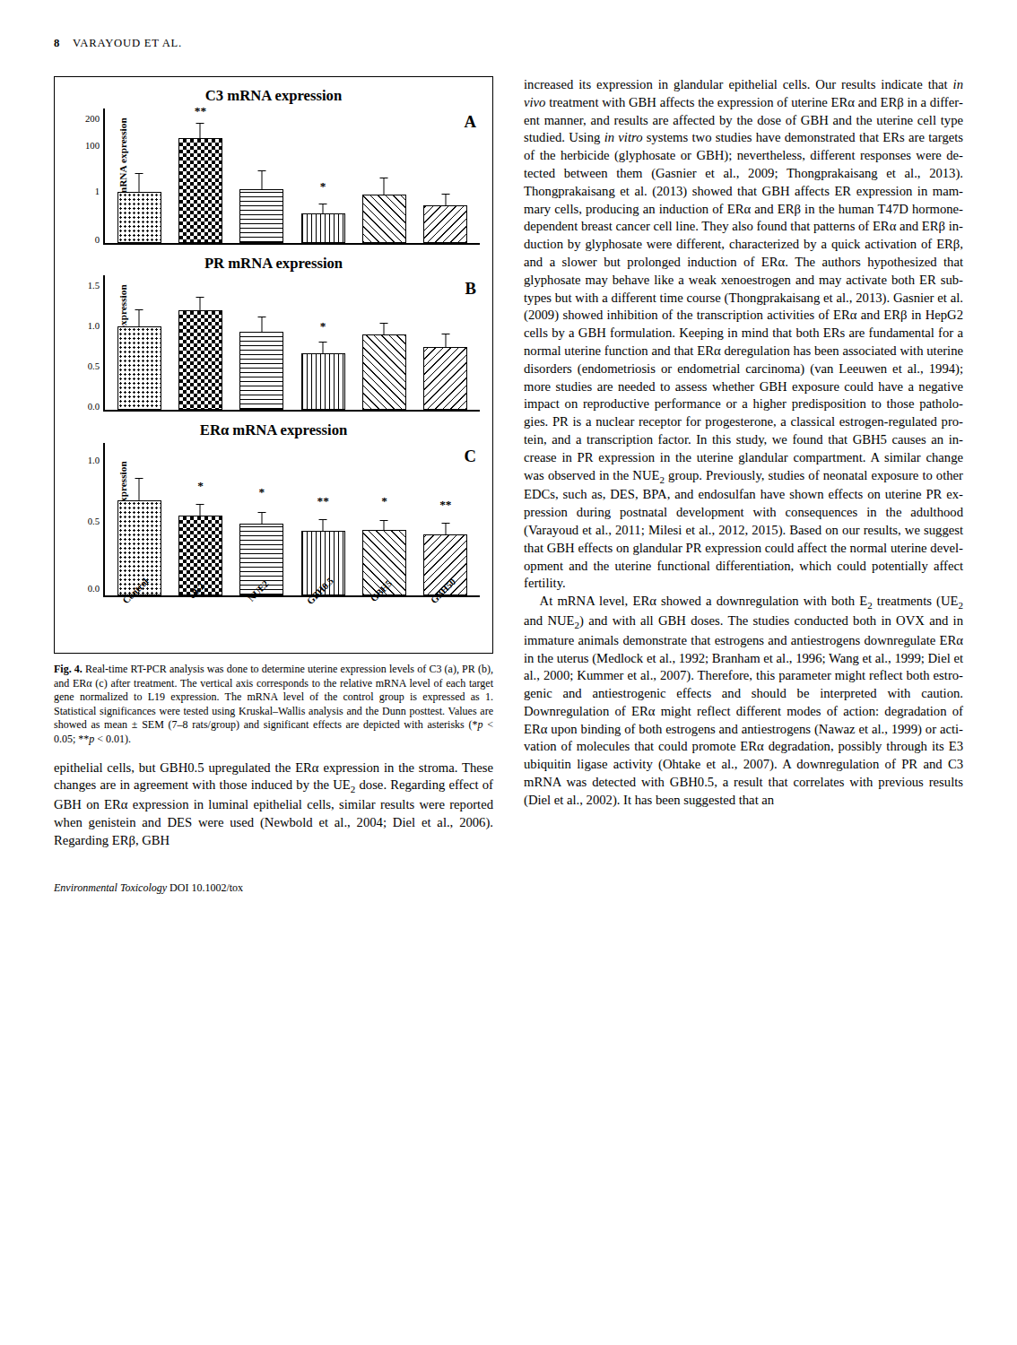8 VARAYOUD ET AL.
C3 mRNA expression
A
Relative mRNA expression
200 100 1 0
**
*
PR mRNA expression
B
Relative mRNA expression
1.5 1.0 0.5 0.0
*
ERα mRNA expression
C
Relative mRNA expression
1.0 0.5 0.0
*
*
**
*
**
Control UE2 NUE2 GBH0.5 GBH5 GBH50
Fig. 4. Real-time RT-PCR analysis was done to determine uterine expression levels of C3 (a), PR (b), and ERα (c) after treatment. The vertical axis corresponds to the relative mRNA level of each target gene normalized to L19 expression. The mRNA level of the control group is expressed as 1. Statistical significances were tested using Kruskal–Wallis analysis and the Dunn posttest. Values are showed as mean ± SEM (7–8 rats/group) and significant effects are depicted with asterisks (*p < 0.05; **p < 0.01).
epithelial cells, but GBH0.5 upregulated the ERα expression in the stroma. These changes are in agreement with those induced by the UE2 dose. Regarding effect of GBH on ERα expression in luminal epithelial cells, similar results were reported when genistein and DES were used (Newbold et al., 2004; Diel et al., 2006). Regarding ERβ, GBH
increased its expression in glandular epithelial cells. Our results indicate that in vivo treatment with GBH affects the expression of uterine ERα and ERβ in a different manner, and results are affected by the dose of GBH and the uterine cell type studied. Using in vitro systems two studies have demonstrated that ERs are targets of the herbicide (glyphosate or GBH); nevertheless, different responses were detected between them (Gasnier et al., 2009; Thongprakaisang et al., 2013). Thongprakaisang et al. (2013) showed that GBH affects ER expression in mammary cells, producing an induction of ERα and ERβ in the human T47D hormone-dependent breast cancer cell line. They also found that patterns of ERα and ERβ induction by glyphosate were different, characterized by a quick activation of ERβ, and a slower but prolonged induction of ERα. The authors hypothesized that glyphosate may behave like a weak xenoestrogen and may activate both ER subtypes but with a different time course (Thongprakaisang et al., 2013). Gasnier et al. (2009) showed inhibition of the transcription activities of ERα and ERβ in HepG2 cells by a GBH formulation. Keeping in mind that both ERs are fundamental for a normal uterine function and that ERα deregulation has been associated with uterine disorders (endometriosis or endometrial carcinoma) (van Leeuwen et al., 1994); more studies are needed to assess whether GBH exposure could have a negative impact on reproductive performance or a higher predisposition to those pathologies. PR is a nuclear receptor for progesterone, a classical estrogen-regulated protein, and a transcription factor. In this study, we found that GBH5 causes an increase in PR expression in the uterine glandular compartment. A similar change was observed in the NUE2 group. Previously, studies of neonatal exposure to other EDCs, such as, DES, BPA, and endosulfan have shown effects on uterine PR expression during postnatal development with consequences in the adulthood (Varayoud et al., 2011; Milesi et al., 2012, 2015). Based on our results, we suggest that GBH effects on glandular PR expression could affect the normal uterine development and the uterine functional differentiation, which could potentially affect fertility.
At mRNA level, ERα showed a downregulation with both E2 treatments (UE2 and NUE2) and with all GBH doses. The studies conducted both in OVX and in immature animals demonstrate that estrogens and antiestrogens downregulate ERα in the uterus (Medlock et al., 1992; Branham et al., 1996; Wang et al., 1999; Diel et al., 2000; Kummer et al., 2007). Therefore, this parameter might reflect both estrogenic and antiestrogenic effects and should be interpreted with caution. Downregulation of ERα might reflect different modes of action: degradation of ERα upon binding of both estrogens and antiestrogens (Nawaz et al., 1999) or activation of molecules that could promote ERα degradation, possibly through its E3 ubiquitin ligase activity (Ohtake et al., 2007). A downregulation of PR and C3 mRNA was detected with GBH0.5, a result that correlates with previous results (Diel et al., 2002). It has been suggested that an
Environmental Toxicology DOI 10.1002/tox